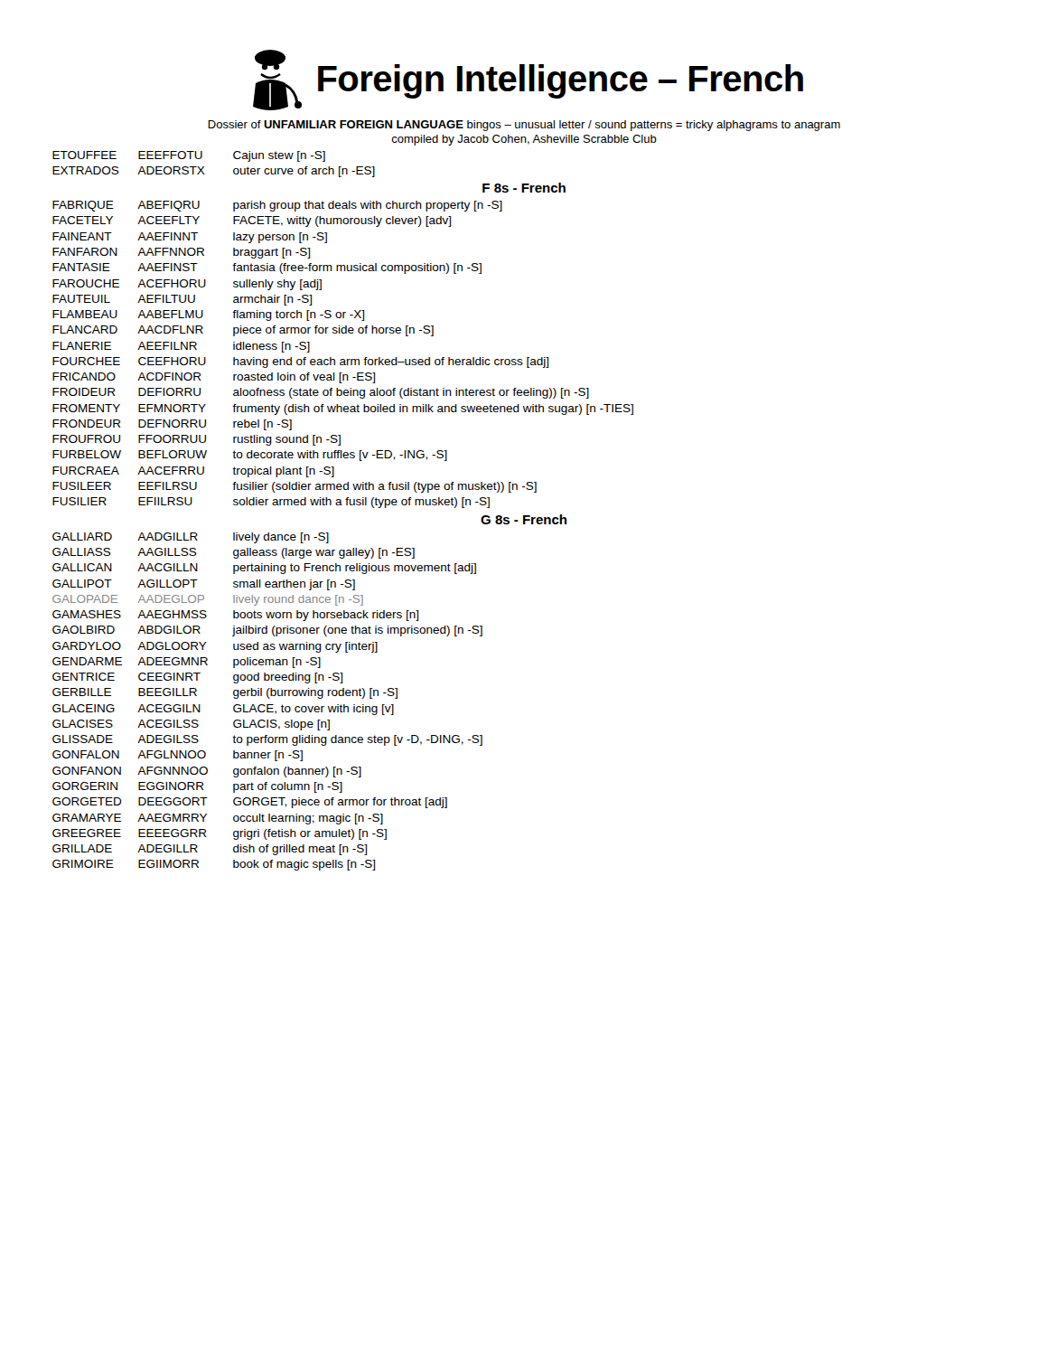Foreign Intelligence – French
Dossier of UNFAMILIAR FOREIGN LANGUAGE bingos – unusual letter / sound patterns = tricky alphagrams to anagram
compiled by Jacob Cohen, Asheville Scrabble Club
| ETOUFFEE | EEEFFOTU | Cajun stew [n -S] |
| EXTRADOS | ADEORSTX | outer curve of arch [n -ES] |
F 8s - French
| FABRIQUE | ABEFIQRU | parish group that deals with church property [n -S] |
| FACETELY | ACEEFLTY | FACETE, witty (humorously clever) [adv] |
| FAINEANT | AAEFINNT | lazy person [n -S] |
| FANFARON | AAFFNNOR | braggart [n -S] |
| FANTASIE | AAEFINST | fantasia (free-form musical composition) [n -S] |
| FAROUCHE | ACEFHORU | sullenly shy [adj] |
| FAUTEUIL | AEFILTUU | armchair [n -S] |
| FLAMBEAU | AABEFLMU | flaming torch [n -S or -X] |
| FLANCARD | AACDFLNR | piece of armor for side of horse [n -S] |
| FLANERIE | AEEFILNR | idleness [n -S] |
| FOURCHEE | CEEFHORU | having end of each arm forked–used of heraldic cross [adj] |
| FRICANDO | ACDFINOR | roasted loin of veal [n -ES] |
| FROIDEUR | DEFIORRU | aloofness (state of being aloof (distant in interest or feeling)) [n -S] |
| FROMENTY | EFMNORTY | frumenty (dish of wheat boiled in milk and sweetened with sugar) [n -TIES] |
| FRONDEUR | DEFNORRU | rebel [n -S] |
| FROUFROU | FFOORRUU | rustling sound [n -S] |
| FURBELOW | BEFLORUW | to decorate with ruffles [v -ED, -ING, -S] |
| FURCRAEA | AACEFRRU | tropical plant [n -S] |
| FUSILEER | EEFILRSU | fusilier (soldier armed with a fusil (type of musket)) [n -S] |
| FUSILIER | EFIILRSU | soldier armed with a fusil (type of musket) [n -S] |
G 8s - French
| GALLIARD | AADGILLR | lively dance [n -S] |
| GALLIASS | AAGILLSS | galleass (large war galley) [n -ES] |
| GALLICAN | AACGILLN | pertaining to French religious movement [adj] |
| GALLIPOT | AGILLOPT | small earthen jar [n -S] |
| GALOPADE | AADEGLOP | lively round dance [n -S] |
| GAMASHES | AAEGHMSS | boots worn by horseback riders [n] |
| GAOLBIRD | ABDGILOR | jailbird (prisoner (one that is imprisoned) [n -S] |
| GARDYLOO | ADGLOORY | used as warning cry [interj] |
| GENDARME | ADEEGMNR | policeman [n -S] |
| GENTRICE | CEEGINRT | good breeding [n -S] |
| GERBILLE | BEEGILLR | gerbil (burrowing rodent) [n -S] |
| GLACEING | ACEGGILN | GLACE, to cover with icing [v] |
| GLACISES | ACEGILSS | GLACIS, slope [n] |
| GLISSADE | ADEGILSS | to perform gliding dance step [v -D, -DING, -S] |
| GONFALON | AFGLNNOO | banner [n -S] |
| GONFANON | AFGNNNOO | gonfalon (banner) [n -S] |
| GORGERIN | EGGINORR | part of column [n -S] |
| GORGETED | DEEGGORT | GORGET, piece of armor for throat [adj] |
| GRAMARYE | AAEGMRRY | occult learning; magic [n -S] |
| GREEGREE | EEEEGGRR | grigri (fetish or amulet) [n -S] |
| GRILLADE | ADEGILLR | dish of grilled meat [n -S] |
| GRIMOIRE | EGIIMORR | book of magic spells [n -S] |